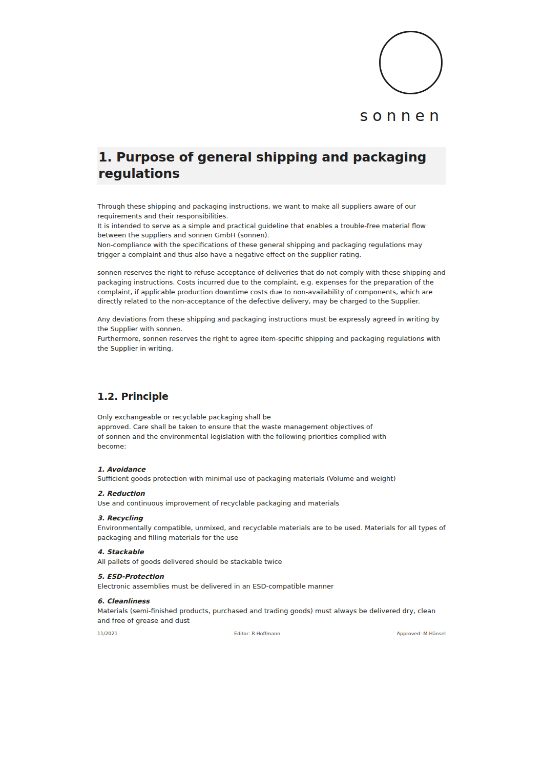sonnen
1. Purpose of general shipping and packaging regulations
Through these shipping and packaging instructions, we want to make all suppliers aware of our requirements and their responsibilities.
It is intended to serve as a simple and practical guideline that enables a trouble-free material flow between the suppliers and sonnen GmbH (sonnen).
Non-compliance with the specifications of these general shipping and packaging regulations may trigger a complaint and thus also have a negative effect on the supplier rating.
sonnen reserves the right to refuse acceptance of deliveries that do not comply with these shipping and packaging instructions. Costs incurred due to the complaint, e.g. expenses for the preparation of the complaint, if applicable production downtime costs due to non-availability of components, which are directly related to the non-acceptance of the defective delivery, may be charged to the Supplier.
Any deviations from these shipping and packaging instructions must be expressly agreed in writing by the Supplier with sonnen.
Furthermore, sonnen reserves the right to agree item-specific shipping and packaging regulations with the Supplier in writing.
1.2. Principle
Only exchangeable or recyclable packaging shall be
approved. Care shall be taken to ensure that the waste management objectives of
of sonnen and the environmental legislation with the following priorities complied with
become:
1. Avoidance
Sufficient goods protection with minimal use of packaging materials (Volume and weight)
2. Reduction
Use and continuous improvement of recyclable packaging and materials
3. Recycling
Environmentally compatible, unmixed, and recyclable materials are to be used. Materials for all types of packaging and filling materials for the use
4. Stackable
All pallets of goods delivered should be stackable twice
5. ESD-Protection
Electronic assemblies must be delivered in an ESD-compatible manner
6. Cleanliness
Materials (semi-finished products, purchased and trading goods) must always be delivered dry, clean and free of grease and dust
11/2021
Editor: R.Hoffmann
Approved: M.Hänsel